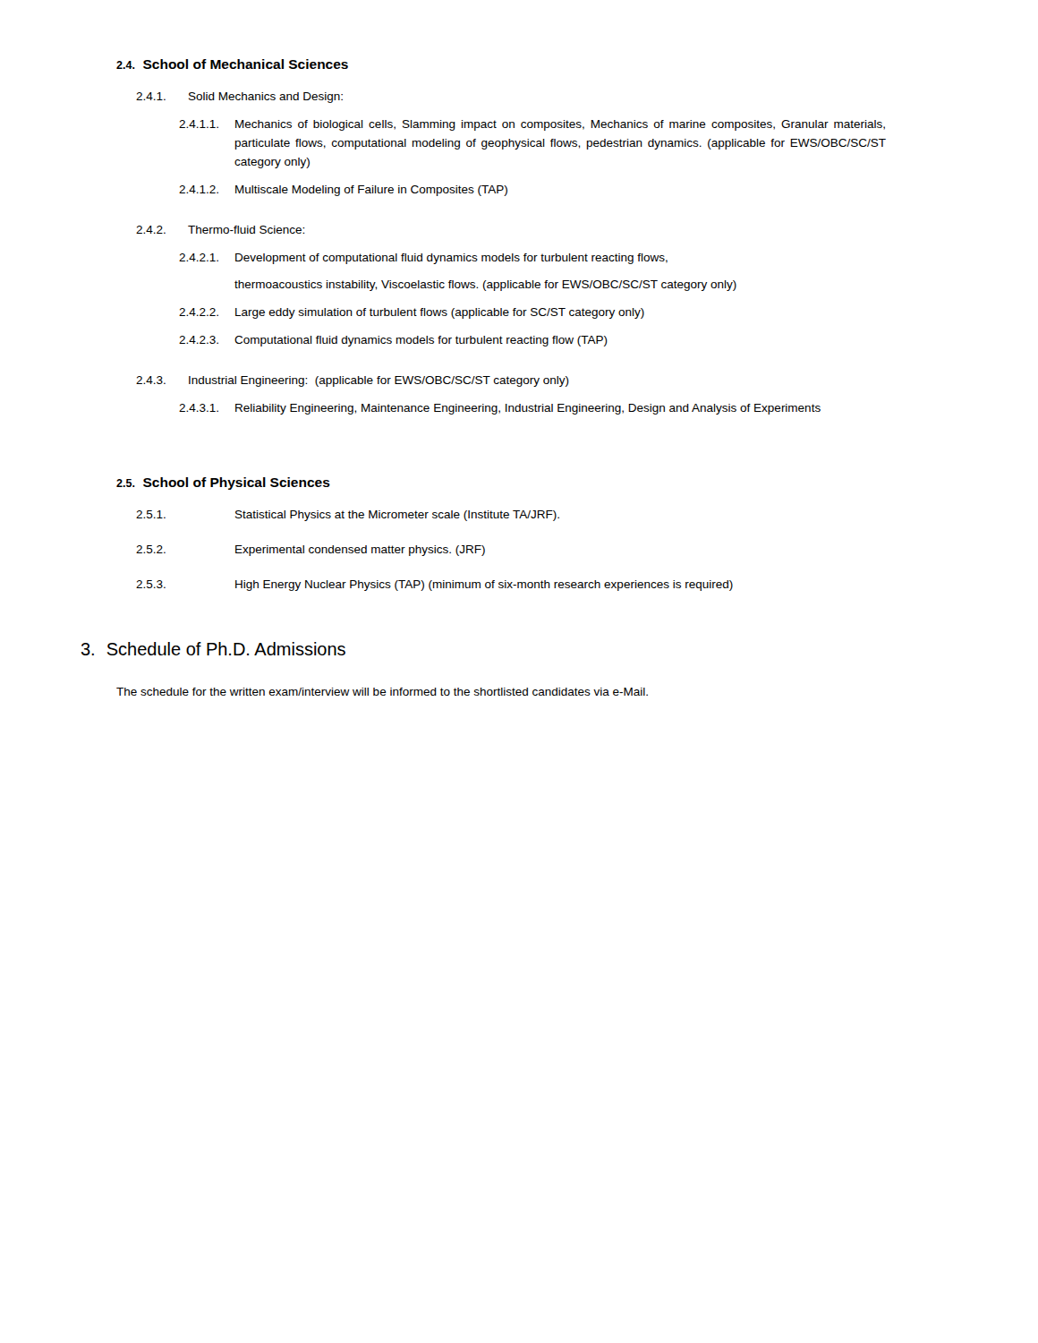2.4. School of Mechanical Sciences
2.4.1. Solid Mechanics and Design:
2.4.1.1. Mechanics of biological cells, Slamming impact on composites, Mechanics of marine composites, Granular materials, particulate flows, computational modeling of geophysical flows, pedestrian dynamics. (applicable for EWS/OBC/SC/ST category only)
2.4.1.2. Multiscale Modeling of Failure in Composites (TAP)
2.4.2. Thermo-fluid Science:
2.4.2.1. Development of computational fluid dynamics models for turbulent reacting flows,
thermoacoustics instability, Viscoelastic flows. (applicable for EWS/OBC/SC/ST category only)
2.4.2.2. Large eddy simulation of turbulent flows (applicable for SC/ST category only)
2.4.2.3. Computational fluid dynamics models for turbulent reacting flow (TAP)
2.4.3. Industrial Engineering: (applicable for EWS/OBC/SC/ST category only)
2.4.3.1. Reliability Engineering, Maintenance Engineering, Industrial Engineering, Design and Analysis of Experiments
2.5. School of Physical Sciences
2.5.1. Statistical Physics at the Micrometer scale (Institute TA/JRF).
2.5.2. Experimental condensed matter physics. (JRF)
2.5.3. High Energy Nuclear Physics (TAP) (minimum of six-month research experiences is required)
3. Schedule of Ph.D. Admissions
The schedule for the written exam/interview will be informed to the shortlisted candidates via e-Mail.